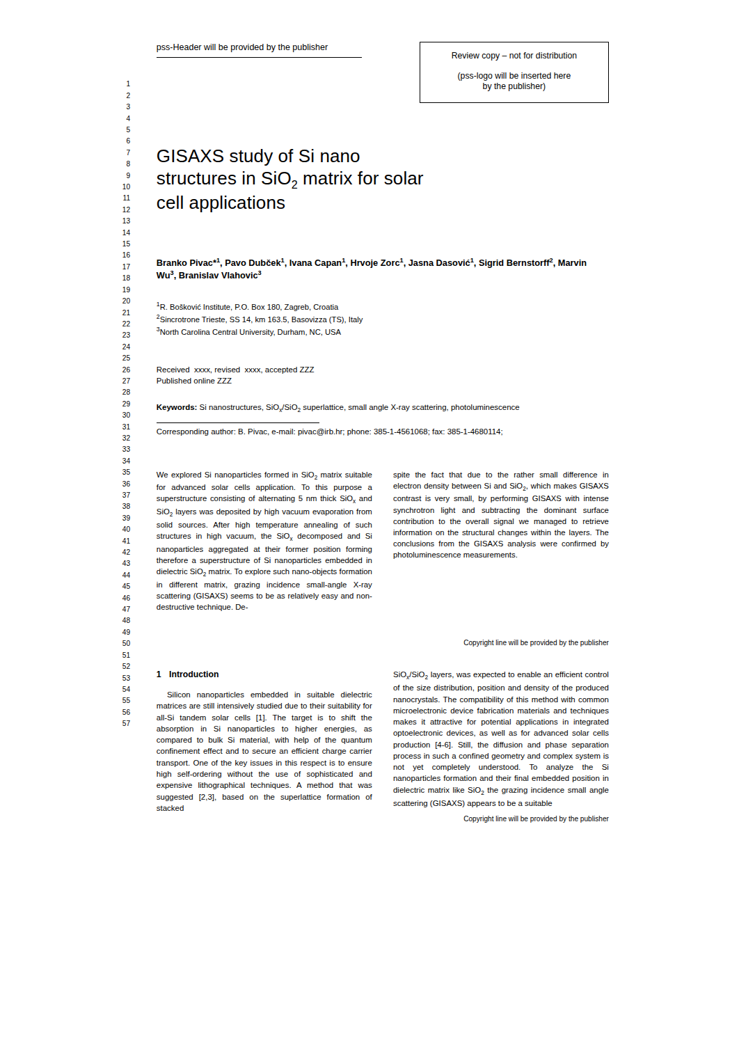1
2
3
4
5
6
7
8
9
10
11
12
13
14
15
16
17
18
19
20
21
22
23
24
25
26
27
28
29
30
31
32
33
34
35
36
37
38
39
40
41
42
43
44
45
46
47
48
49
50
51
52
53
54
55
56
57
pss-Header will be provided by the publisher
Review copy – not for distribution
(pss-logo will be inserted here
by the publisher)
GISAXS study of Si nano structures in SiO2 matrix for solar cell applications
Branko Pivac*1, Pavo Dubček1, Ivana Capan1, Hrvoje Zorc1, Jasna Dasović1, Sigrid Bernstorff2, Marvin Wu3, Branislav Vlahovic3
1R. Bošković Institute, P.O. Box 180, Zagreb, Croatia
2Sincrotrone Trieste, SS 14, km 163.5, Basovizza (TS), Italy
3North Carolina Central University, Durham, NC, USA
Received xxxx, revised xxxx, accepted ZZZ
Published online ZZZ
Keywords: Si nanostructures, SiOx/SiO2 superlattice, small angle X-ray scattering, photoluminescence
Corresponding author: B. Pivac, e-mail: pivac@irb.hr; phone: 385-1-4561068; fax: 385-1-4680114;
We explored Si nanoparticles formed in SiO2 matrix suitable for advanced solar cells application. To this purpose a superstructure consisting of alternating 5 nm thick SiOx and SiO2 layers was deposited by high vacuum evaporation from solid sources. After high temperature annealing of such structures in high vacuum, the SiOx decomposed and Si nanoparticles aggregated at their former position forming therefore a superstructure of Si nanoparticles embedded in dielectric SiO2 matrix. To explore such nano-objects formation in different matrix, grazing incidence small-angle X-ray scattering (GISAXS) seems to be as relatively easy and non-destructive technique. De-
spite the fact that due to the rather small difference in electron density between Si and SiO2, which makes GISAXS contrast is very small, by performing GISAXS with intense synchrotron light and subtracting the dominant surface contribution to the overall signal we managed to retrieve information on the structural changes within the layers. The conclusions from the GISAXS analysis were confirmed by photoluminescence measurements.
Copyright line will be provided by the publisher
1 Introduction
Silicon nanoparticles embedded in suitable dielectric matrices are still intensively studied due to their suitability for all-Si tandem solar cells [1]. The target is to shift the absorption in Si nanoparticles to higher energies, as compared to bulk Si material, with help of the quantum confinement effect and to secure an efficient charge carrier transport. One of the key issues in this respect is to ensure high self-ordering without the use of sophisticated and expensive lithographical techniques. A method that was suggested [2,3], based on the superlattice formation of stacked
SiOx/SiO2 layers, was expected to enable an efficient control of the size distribution, position and density of the produced nanocrystals. The compatibility of this method with common microelectronic device fabrication materials and techniques makes it attractive for potential applications in integrated optoelectronic devices, as well as for advanced solar cells production [4-6]. Still, the diffusion and phase separation process in such a confined geometry and complex system is not yet completely understood. To analyze the Si nanoparticles formation and their final embedded position in dielectric matrix like SiO2 the grazing incidence small angle scattering (GISAXS) appears to be a suitable
Copyright line will be provided by the publisher